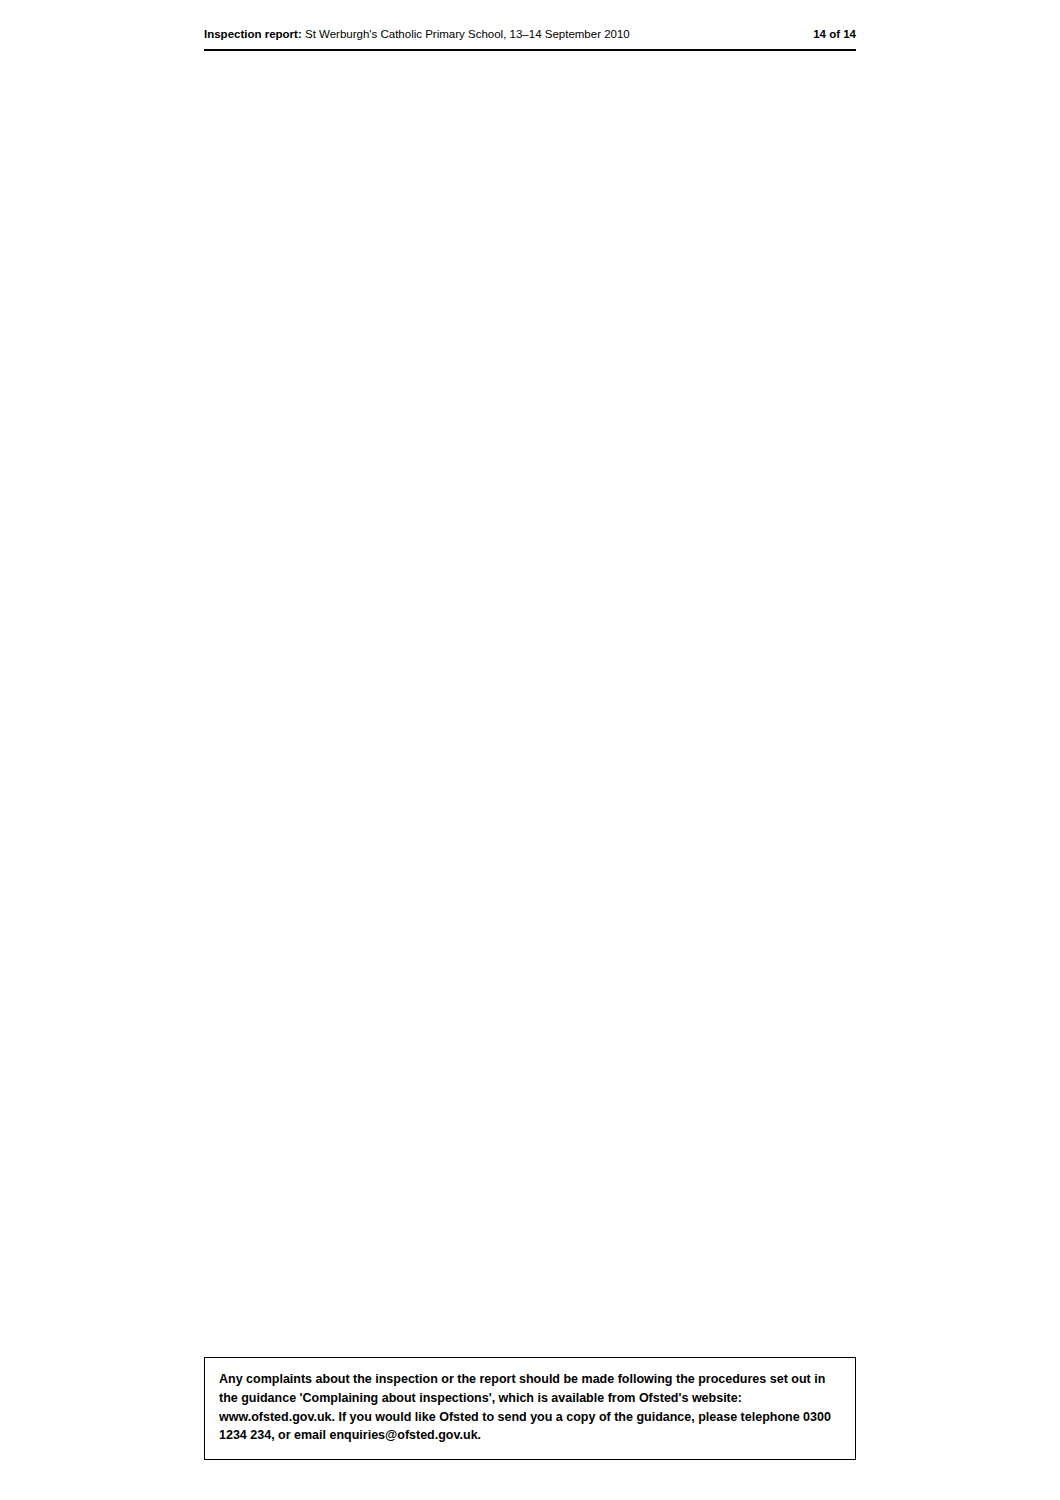Inspection report: St Werburgh's Catholic Primary School, 13–14 September 2010
14 of 14
Any complaints about the inspection or the report should be made following the procedures set out in the guidance 'Complaining about inspections', which is available from Ofsted's website: www.ofsted.gov.uk. If you would like Ofsted to send you a copy of the guidance, please telephone 0300 1234 234, or email enquiries@ofsted.gov.uk.